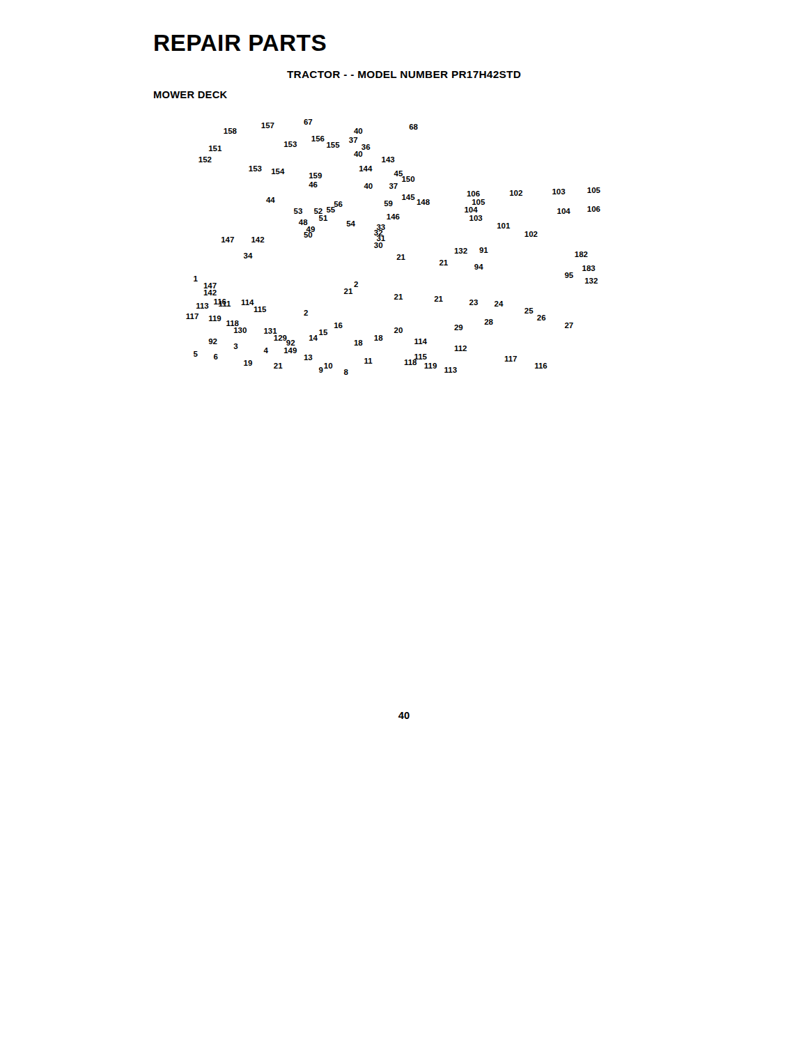REPAIR PARTS
TRACTOR - - MODEL NUMBER PR17H42STD
MOWER DECK
67 157 158 40 68 156 37 153 155 36 151 40 152 143 153 154 144 159 45 150 46 40 37 106 102 103 105 105 145 104 104 106 103 101 102 44 56 59 148 55 53 52 51 146 48 54 33 49 32 50 31 147 142 30 132 91 182 21 21 94 183 95 132 34 1 147 142 2 21 21 116 113 111 114 115 117 119 118 2 21 23 24 25 26 28 29 27 130 131 129 92 92 3 16 15 14 20 18 18 114 5 6 4 149 19 21 13 10 9 8 11 112 115 118 119 113 117 116
40